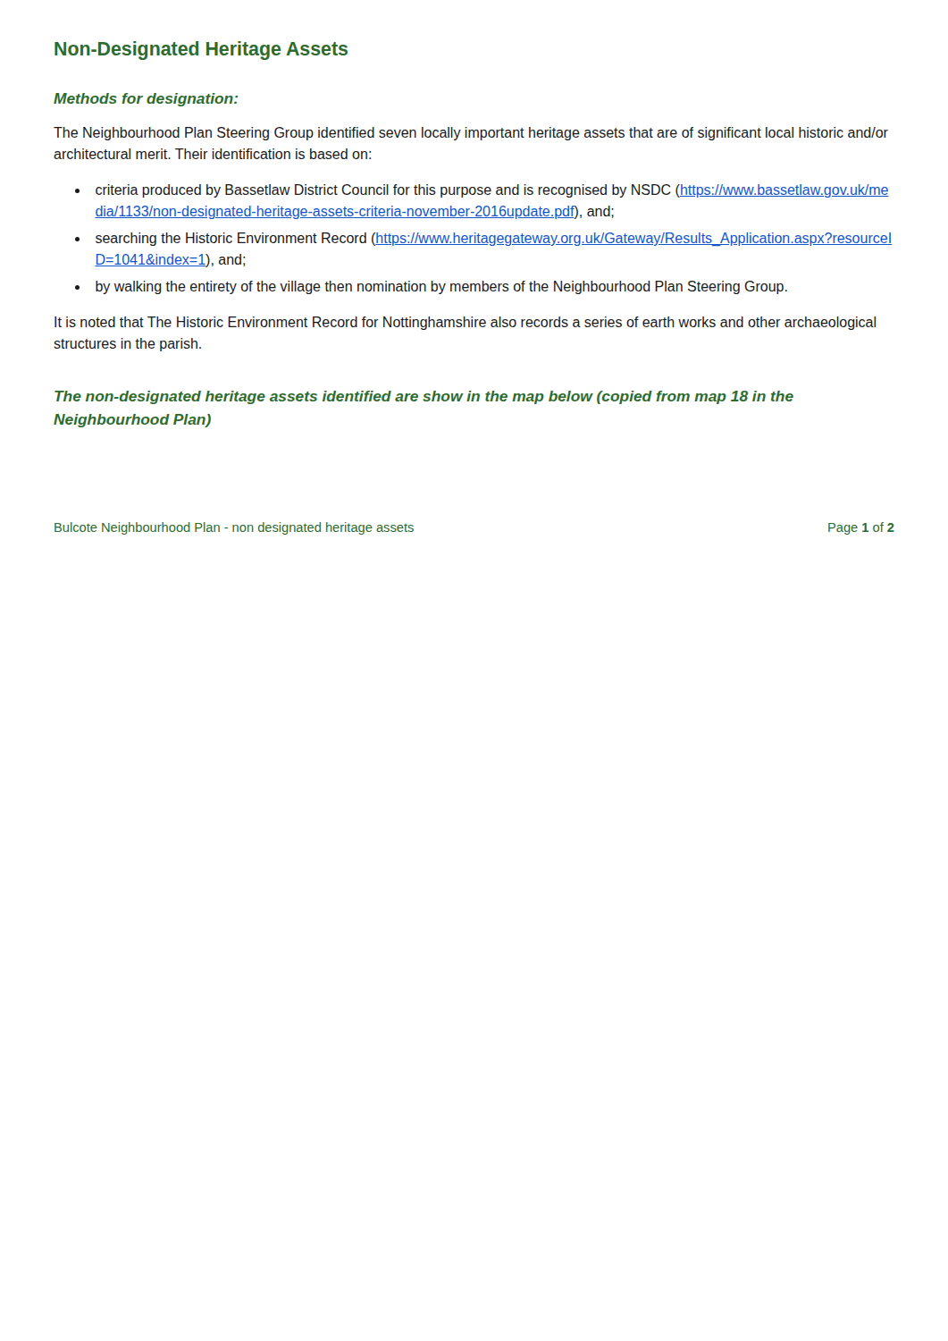Non-Designated Heritage Assets
Methods for designation:
The Neighbourhood Plan Steering Group identified seven locally important heritage assets that are of significant local historic and/or architectural merit. Their identification is based on:
criteria produced by Bassetlaw District Council for this purpose and is recognised by NSDC (https://www.bassetlaw.gov.uk/media/1133/non-designated-heritage-assets-criteria-november-2016update.pdf), and;
searching the Historic Environment Record (https://www.heritagegateway.org.uk/Gateway/Results_Application.aspx?resourceID=1041&index=1), and;
by walking the entirety of the village then nomination by members of the Neighbourhood Plan Steering Group.
It is noted that The Historic Environment Record for Nottinghamshire also records a series of earth works and other archaeological structures in the parish.
The non-designated heritage assets identified are show in the map below (copied from map 18 in the Neighbourhood Plan)
Bulcote Neighbourhood Plan - non designated heritage assets Page 1 of 2